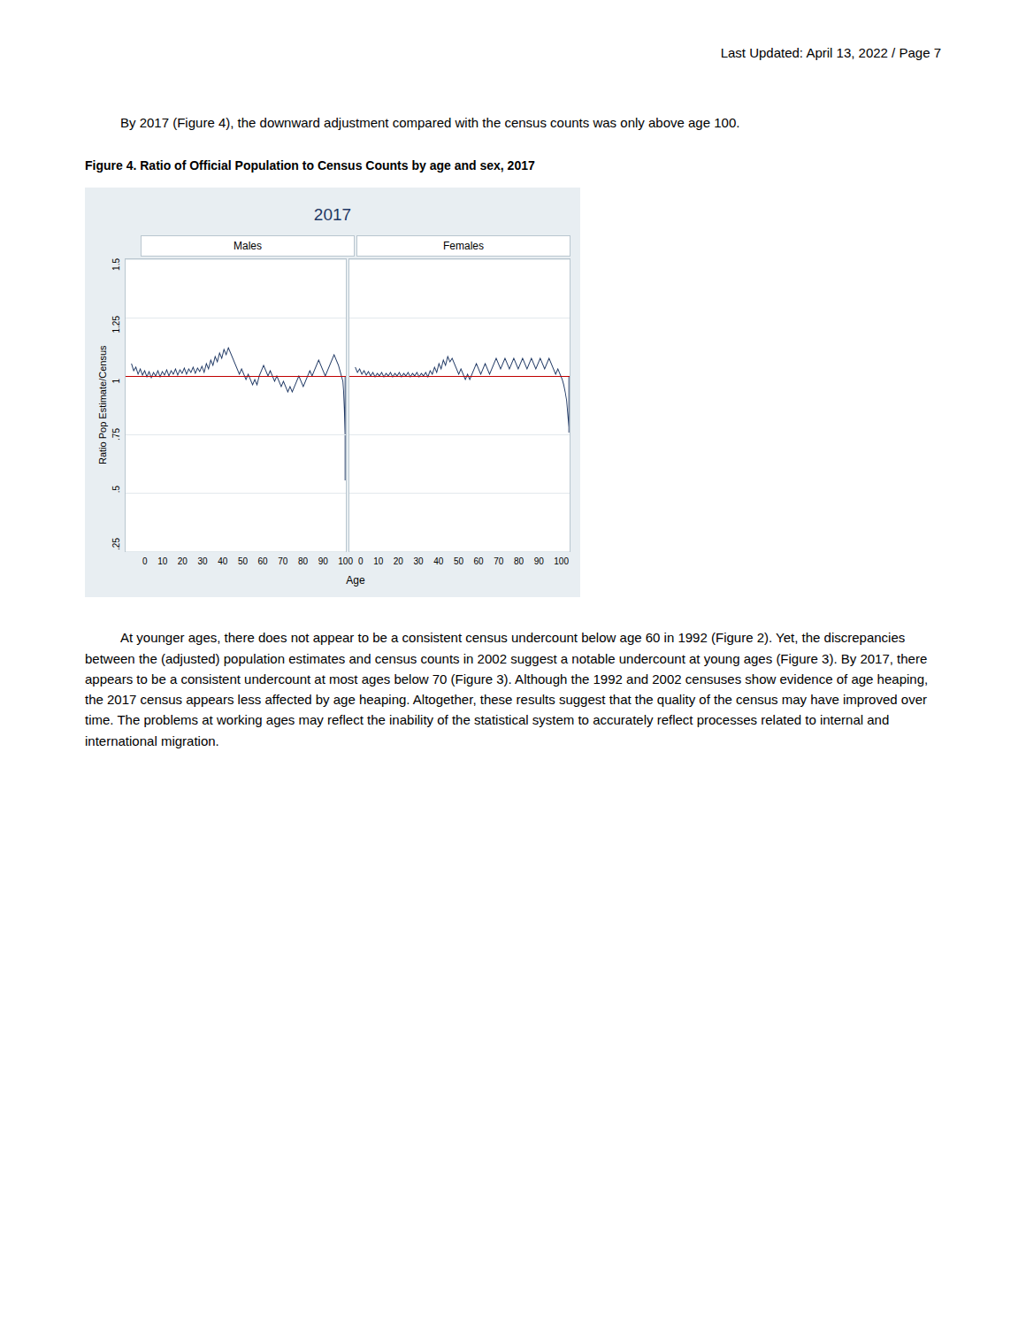Last Updated: April 13, 2022 / Page 7
By 2017 (Figure 4), the downward adjustment compared with the census counts was only above age 100.
Figure 4. Ratio of Official Population to Census Counts by age and sex, 2017
2017
Males
Females
Ratio Pop Estimate/Census
1.5 1.25 1 .75 .5 .25
0102030405060708090100
0102030405060708090100
Age
At younger ages, there does not appear to be a consistent census undercount below age 60 in 1992 (Figure 2). Yet, the discrepancies between the (adjusted) population estimates and census counts in 2002 suggest a notable undercount at young ages (Figure 3). By 2017, there appears to be a consistent undercount at most ages below 70 (Figure 3). Although the 1992 and 2002 censuses show evidence of age heaping, the 2017 census appears less affected by age heaping. Altogether, these results suggest that the quality of the census may have improved over time. The problems at working ages may reflect the inability of the statistical system to accurately reflect processes related to internal and international migration.